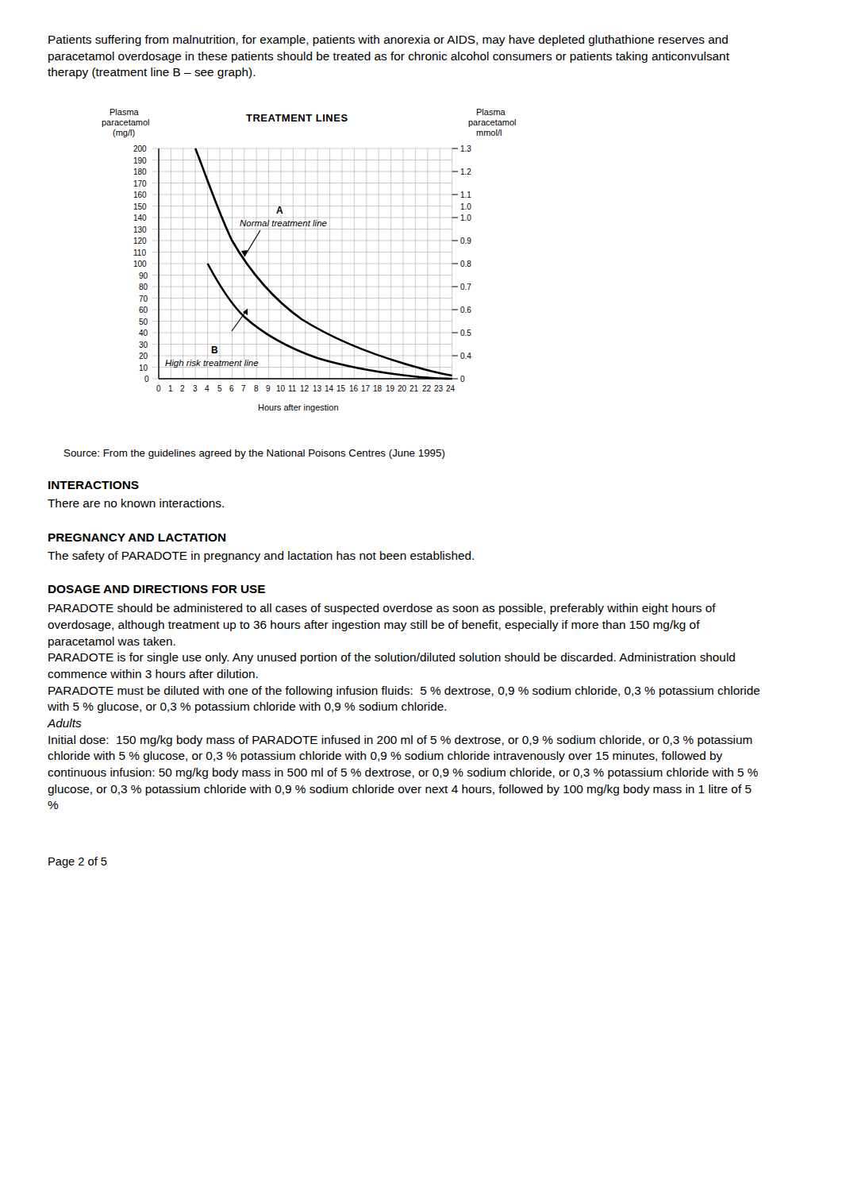Patients suffering from malnutrition, for example, patients with anorexia or AIDS, may have depleted gluthathione reserves and paracetamol overdosage in these patients should be treated as for chronic alcohol consumers or patients taking anticonvulsant therapy (treatment line B – see graph).
Plasma paracetamol (mg/l) TREATMENT LINES Plasma paracetamol mmol/l 200 190 180 170 160 150 140 130 120 110 100 90 80 70 60 50 40 30 20 10 0 1.3 1.2 1.1 1.0 0.9 0.8 0.7 0.6 0.5 0.4 0 1.0 A Normal treatment line B High risk treatment line 0 1 2 3 4 5 6 7 8 9 10 11 12 13 14 15 16 17 18 19 20 21 22 23 24 Hours after ingestion
Source: From the guidelines agreed by the National Poisons Centres (June 1995)
Interactions
There are no known interactions.
Pregnancy and Lactation
The safety of PARADOTE in pregnancy and lactation has not been established.
Dosage and Directions for Use
PARADOTE should be administered to all cases of suspected overdose as soon as possible, preferably within eight hours of overdosage, although treatment up to 36 hours after ingestion may still be of benefit, especially if more than 150 mg/kg of paracetamol was taken.
PARADOTE is for single use only. Any unused portion of the solution/diluted solution should be discarded. Administration should commence within 3 hours after dilution.
PARADOTE must be diluted with one of the following infusion fluids: 5 % dextrose, 0,9 % sodium chloride, 0,3 % potassium chloride with 5 % glucose, or 0,3 % potassium chloride with 0,9 % sodium chloride.
Adults
Initial dose: 150 mg/kg body mass of PARADOTE infused in 200 ml of 5 % dextrose, or 0,9 % sodium chloride, or 0,3 % potassium chloride with 5 % glucose, or 0,3 % potassium chloride with 0,9 % sodium chloride intravenously over 15 minutes, followed by continuous infusion: 50 mg/kg body mass in 500 ml of 5 % dextrose, or 0,9 % sodium chloride, or 0,3 % potassium chloride with 5 % glucose, or 0,3 % potassium chloride with 0,9 % sodium chloride over next 4 hours, followed by 100 mg/kg body mass in 1 litre of 5 %
Page 2 of 5